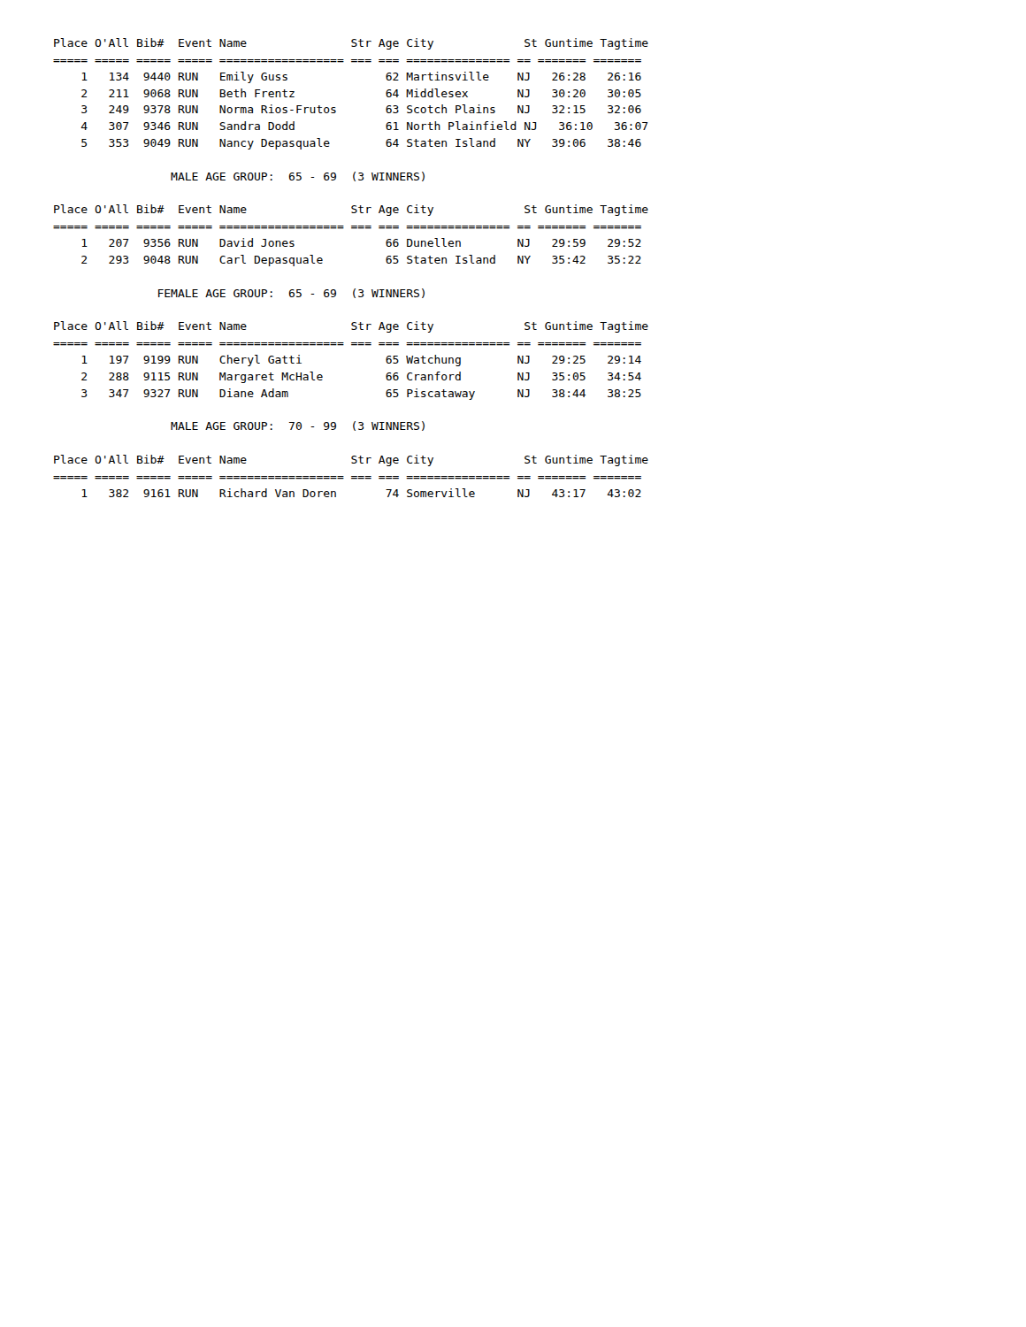Place O'All Bib#  Event Name               Str Age City             St Guntime Tagtime
===== ===== ===== ===== ================== === === =============== == ======= =======
    1   134  9440 RUN   Emily Guss              62 Martinsville    NJ   26:28   26:16
    2   211  9068 RUN   Beth Frentz             64 Middlesex       NJ   30:20   30:05
    3   249  9378 RUN   Norma Rios-Frutos       63 Scotch Plains   NJ   32:15   32:06
    4   307  9346 RUN   Sandra Dodd             61 North Plainfield NJ   36:10   36:07
    5   353  9049 RUN   Nancy Depasquale        64 Staten Island   NY   39:06   38:46

                 MALE AGE GROUP:  65 - 69  (3 WINNERS)

Place O'All Bib#  Event Name               Str Age City             St Guntime Tagtime
===== ===== ===== ===== ================== === === =============== == ======= =======
    1   207  9356 RUN   David Jones             66 Dunellen        NJ   29:59   29:52
    2   293  9048 RUN   Carl Depasquale         65 Staten Island   NY   35:42   35:22

               FEMALE AGE GROUP:  65 - 69  (3 WINNERS)

Place O'All Bib#  Event Name               Str Age City             St Guntime Tagtime
===== ===== ===== ===== ================== === === =============== == ======= =======
    1   197  9199 RUN   Cheryl Gatti            65 Watchung        NJ   29:25   29:14
    2   288  9115 RUN   Margaret McHale         66 Cranford        NJ   35:05   34:54
    3   347  9327 RUN   Diane Adam              65 Piscataway      NJ   38:44   38:25

                 MALE AGE GROUP:  70 - 99  (3 WINNERS)

Place O'All Bib#  Event Name               Str Age City             St Guntime Tagtime
===== ===== ===== ===== ================== === === =============== == ======= =======
    1   382  9161 RUN   Richard Van Doren       74 Somerville      NJ   43:17   43:02